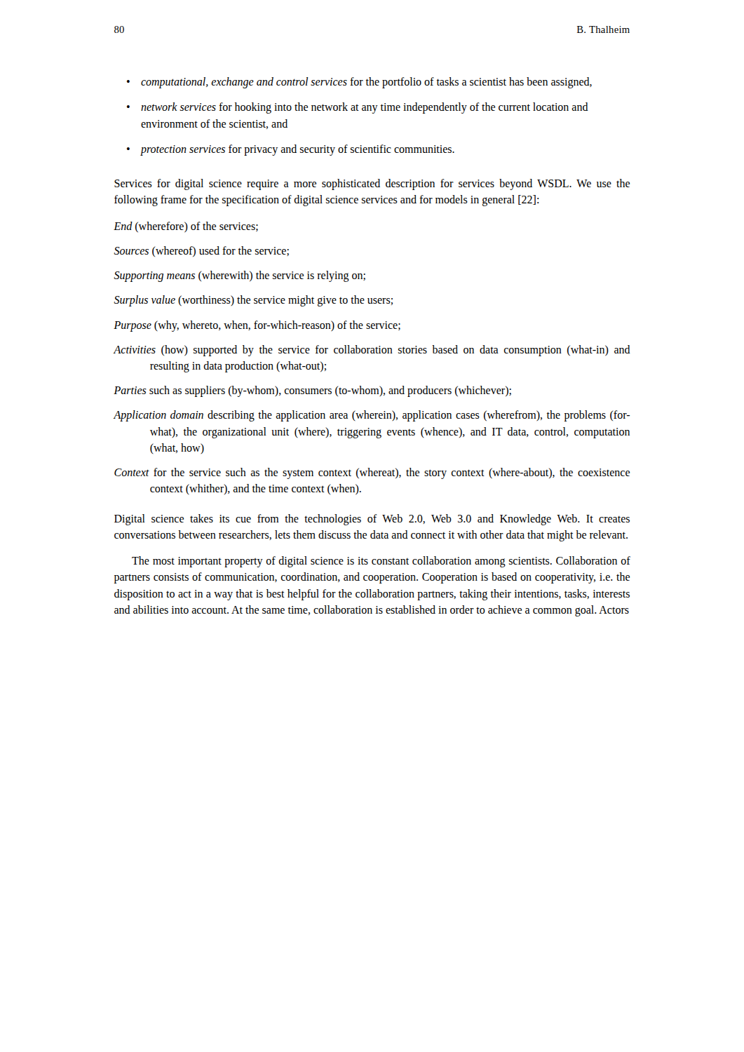80 B. Thalheim
computational, exchange and control services for the portfolio of tasks a scientist has been assigned,
network services for hooking into the network at any time independently of the current location and environment of the scientist, and
protection services for privacy and security of scientific communities.
Services for digital science require a more sophisticated description for services beyond WSDL. We use the following frame for the specification of digital science services and for models in general [22]:
End
(wherefore) of the services;
Sources
(whereof) used for the service;
Supporting means
(wherewith) the service is relying on;
Surplus value
(worthiness) the service might give to the users;
Purpose
(why, whereto, when, for-which-reason) of the service;
Activities
(how) supported by the service for collaboration stories based on data consumption (what-in) and resulting in data production (what-out);
Parties
such as suppliers (by-whom), consumers (to-whom), and producers (whichever);
Application domain
describing the application area (wherein), application cases (wherefrom), the problems (for-what), the organizational unit (where), triggering events (whence), and IT data, control, computation (what, how)
Context
for the service such as the system context (whereat), the story context (where-about), the coexistence context (whither), and the time context (when).
Digital science takes its cue from the technologies of Web 2.0, Web 3.0 and Knowledge Web. It creates conversations between researchers, lets them discuss the data and connect it with other data that might be relevant.
The most important property of digital science is its constant collaboration among scientists. Collaboration of partners consists of communication, coordination, and cooperation. Cooperation is based on cooperativity, i.e. the disposition to act in a way that is best helpful for the collaboration partners, taking their intentions, tasks, interests and abilities into account. At the same time, collaboration is established in order to achieve a common goal. Actors